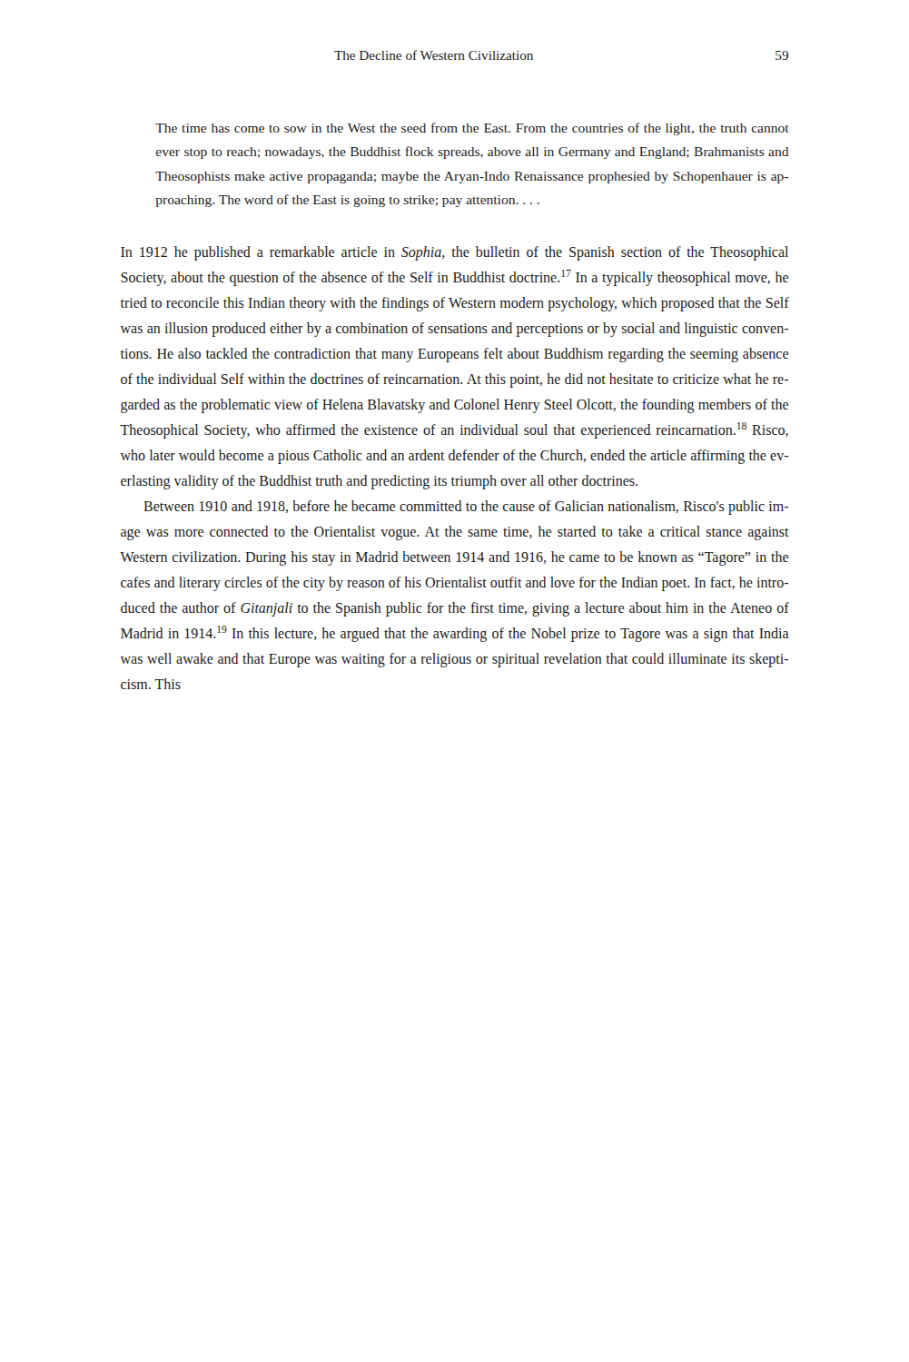The Decline of Western Civilization 59
The time has come to sow in the West the seed from the East. From the countries of the light, the truth cannot ever stop to reach; nowadays, the Buddhist flock spreads, above all in Germany and England; Brahmanists and Theosophists make active propaganda; maybe the Aryan-Indo Renaissance prophesied by Schopenhauer is approaching. The word of the East is going to strike; pay attention. . . .
In 1912 he published a remarkable article in Sophia, the bulletin of the Spanish section of the Theosophical Society, about the question of the absence of the Self in Buddhist doctrine.17 In a typically theosophical move, he tried to reconcile this Indian theory with the findings of Western modern psychology, which proposed that the Self was an illusion produced either by a combination of sensations and perceptions or by social and linguistic conventions. He also tackled the contradiction that many Europeans felt about Buddhism regarding the seeming absence of the individual Self within the doctrines of reincarnation. At this point, he did not hesitate to criticize what he regarded as the problematic view of Helena Blavatsky and Colonel Henry Steel Olcott, the founding members of the Theosophical Society, who affirmed the existence of an individual soul that experienced reincarnation.18 Risco, who later would become a pious Catholic and an ardent defender of the Church, ended the article affirming the everlasting validity of the Buddhist truth and predicting its triumph over all other doctrines.
Between 1910 and 1918, before he became committed to the cause of Galician nationalism, Risco's public image was more connected to the Orientalist vogue. At the same time, he started to take a critical stance against Western civilization. During his stay in Madrid between 1914 and 1916, he came to be known as “Tagore” in the cafes and literary circles of the city by reason of his Orientalist outfit and love for the Indian poet. In fact, he introduced the author of Gitanjali to the Spanish public for the first time, giving a lecture about him in the Ateneo of Madrid in 1914.19 In this lecture, he argued that the awarding of the Nobel prize to Tagore was a sign that India was well awake and that Europe was waiting for a religious or spiritual revelation that could illuminate its skepticism. This